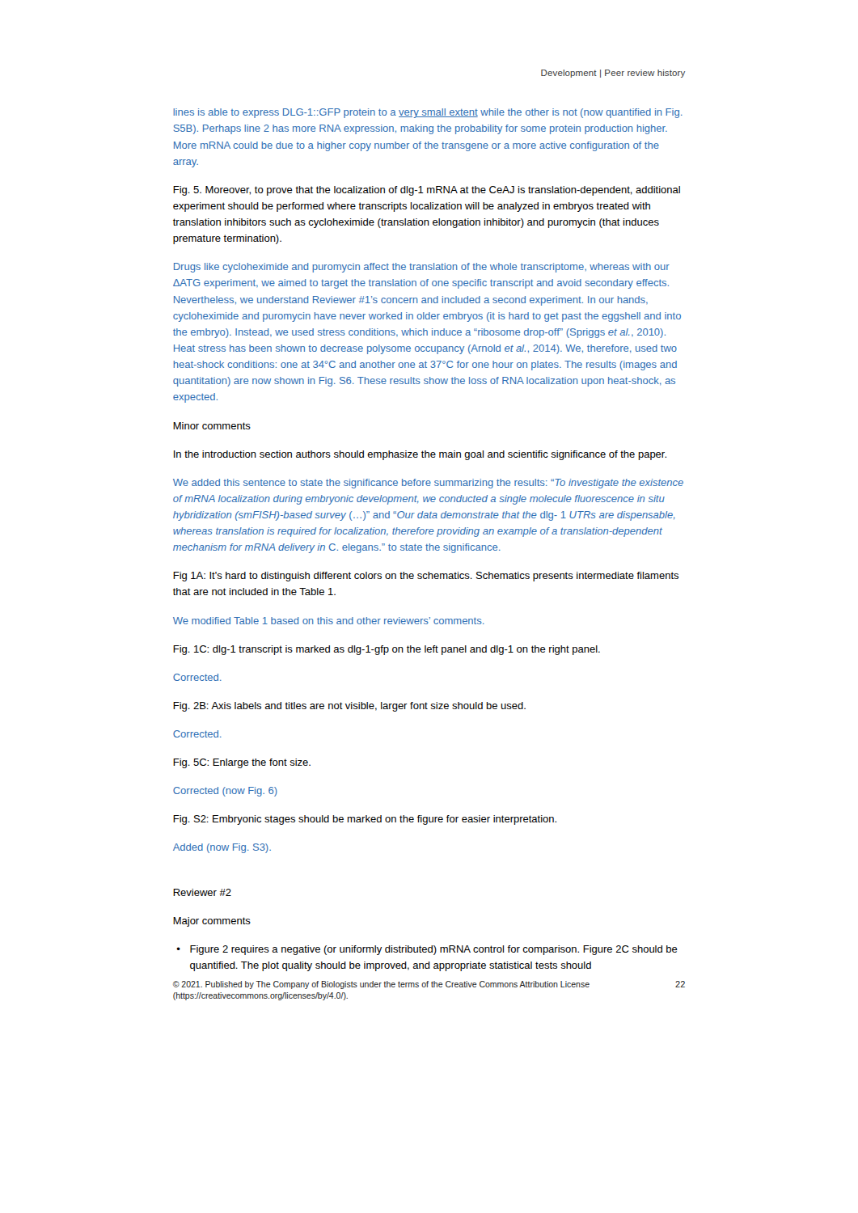Development | Peer review history
lines is able to express DLG-1::GFP protein to a very small extent while the other is not (now quantified in Fig. S5B). Perhaps line 2 has more RNA expression, making the probability for some protein production higher. More mRNA could be due to a higher copy number of the transgene or a more active configuration of the array.
Fig. 5. Moreover, to prove that the localization of dlg-1 mRNA at the CeAJ is translation-dependent, additional experiment should be performed where transcripts localization will be analyzed in embryos treated with translation inhibitors such as cycloheximide (translation elongation inhibitor) and puromycin (that induces premature termination).
Drugs like cycloheximide and puromycin affect the translation of the whole transcriptome, whereas with our ΔATG experiment, we aimed to target the translation of one specific transcript and avoid secondary effects. Nevertheless, we understand Reviewer #1’s concern and included a second experiment. In our hands, cycloheximide and puromycin have never worked in older embryos (it is hard to get past the eggshell and into the embryo). Instead, we used stress conditions, which induce a “ribosome drop-off” (Spriggs et al., 2010). Heat stress has been shown to decrease polysome occupancy (Arnold et al., 2014). We, therefore, used two heat-shock conditions: one at 34°C and another one at 37°C for one hour on plates. The results (images and quantitation) are now shown in Fig. S6. These results show the loss of RNA localization upon heat-shock, as expected.
Minor comments
In the introduction section authors should emphasize the main goal and scientific significance of the paper.
We added this sentence to state the significance before summarizing the results: “To investigate the existence of mRNA localization during embryonic development, we conducted a single molecule fluorescence in situ hybridization (smFISH)-based survey (…)” and “Our data demonstrate that the dlg- 1 UTRs are dispensable, whereas translation is required for localization, therefore providing an example of a translation-dependent mechanism for mRNA delivery in C. elegans.” to state the significance.
Fig 1A: It's hard to distinguish different colors on the schematics. Schematics presents intermediate filaments that are not included in the Table 1.
We modified Table 1 based on this and other reviewers’ comments.
Fig. 1C: dlg-1 transcript is marked as dlg-1-gfp on the left panel and dlg-1 on the right panel.
Corrected.
Fig. 2B: Axis labels and titles are not visible, larger font size should be used.
Corrected.
Fig. 5C: Enlarge the font size.
Corrected (now Fig. 6)
Fig. S2: Embryonic stages should be marked on the figure for easier interpretation.
Added (now Fig. S3).
Reviewer #2
Major comments
Figure 2 requires a negative (or uniformly distributed) mRNA control for comparison. Figure 2C should be quantified. The plot quality should be improved, and appropriate statistical tests should
22 © 2021. Published by The Company of Biologists under the terms of the Creative Commons Attribution License (https://creativecommons.org/licenses/by/4.0/).